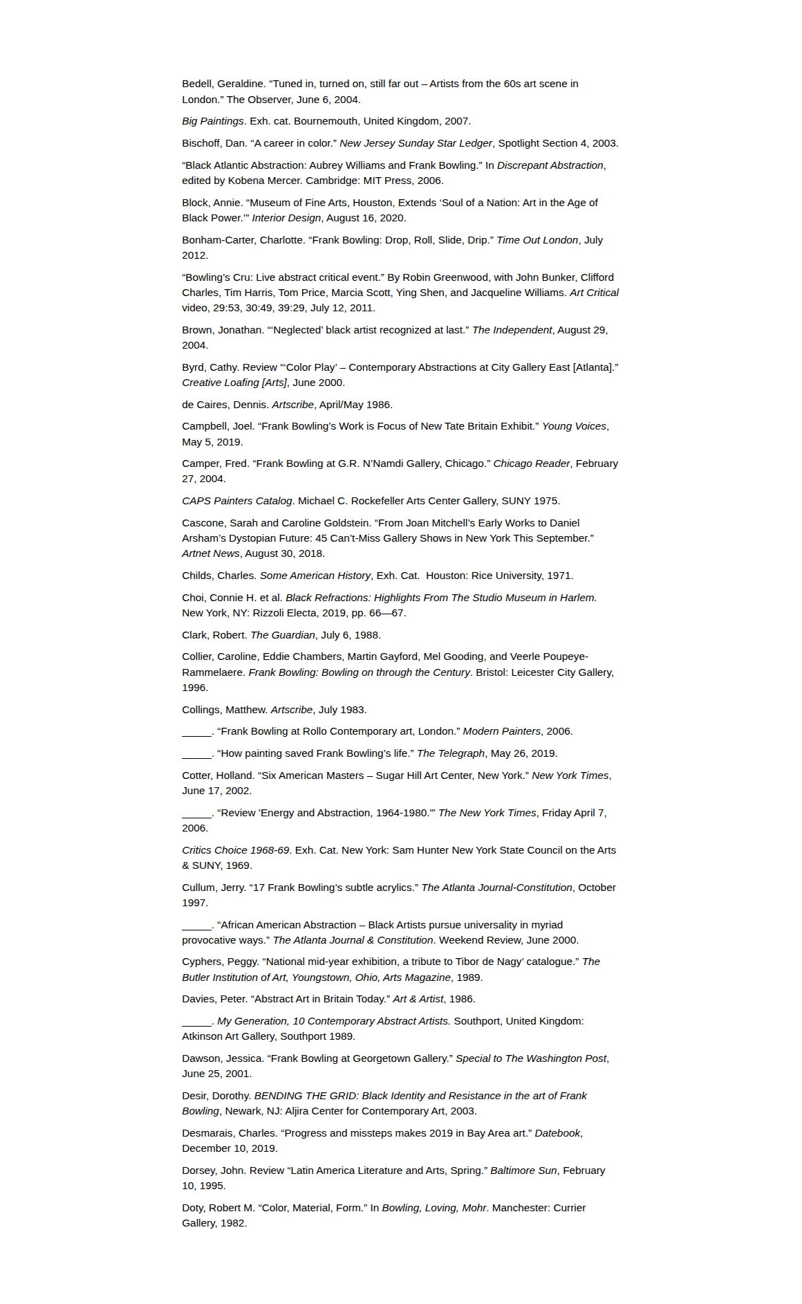Bedell, Geraldine. “Tuned in, turned on, still far out – Artists from the 60s art scene in London.” The Observer, June 6, 2004.
Big Paintings. Exh. cat. Bournemouth, United Kingdom, 2007.
Bischoff, Dan. “A career in color.” New Jersey Sunday Star Ledger, Spotlight Section 4, 2003.
“Black Atlantic Abstraction: Aubrey Williams and Frank Bowling.” In Discrepant Abstraction, edited by Kobena Mercer. Cambridge: MIT Press, 2006.
Block, Annie. “Museum of Fine Arts, Houston, Extends ‘Soul of a Nation: Art in the Age of Black Power.’” Interior Design, August 16, 2020.
Bonham-Carter, Charlotte. “Frank Bowling: Drop, Roll, Slide, Drip.” Time Out London, July 2012.
“Bowling’s Cru: Live abstract critical event.” By Robin Greenwood, with John Bunker, Clifford Charles, Tim Harris, Tom Price, Marcia Scott, Ying Shen, and Jacqueline Williams. Art Critical video, 29:53, 30:49, 39:29, July 12, 2011.
Brown, Jonathan. “‘Neglected’ black artist recognized at last.” The Independent, August 29, 2004.
Byrd, Cathy. Review “‘Color Play’ – Contemporary Abstractions at City Gallery East [Atlanta].” Creative Loafing [Arts], June 2000.
de Caires, Dennis. Artscribe, April/May 1986.
Campbell, Joel. “Frank Bowling’s Work is Focus of New Tate Britain Exhibit.” Young Voices, May 5, 2019.
Camper, Fred. “Frank Bowling at G.R. N’Namdi Gallery, Chicago.” Chicago Reader, February 27, 2004.
CAPS Painters Catalog. Michael C. Rockefeller Arts Center Gallery, SUNY 1975.
Cascone, Sarah and Caroline Goldstein. “From Joan Mitchell’s Early Works to Daniel Arsham’s Dystopian Future: 45 Can’t-Miss Gallery Shows in New York This September.” Artnet News, August 30, 2018.
Childs, Charles. Some American History, Exh. Cat. Houston: Rice University, 1971.
Choi, Connie H. et al. Black Refractions: Highlights From The Studio Museum in Harlem. New York, NY: Rizzoli Electa, 2019, pp. 66—67.
Clark, Robert. The Guardian, July 6, 1988.
Collier, Caroline, Eddie Chambers, Martin Gayford, Mel Gooding, and Veerle Poupeye-Rammelaere. Frank Bowling: Bowling on through the Century. Bristol: Leicester City Gallery, 1996.
Collings, Matthew. Artscribe, July 1983.
_____. “Frank Bowling at Rollo Contemporary art, London.” Modern Painters, 2006.
_____. “How painting saved Frank Bowling’s life.” The Telegraph, May 26, 2019.
Cotter, Holland. “Six American Masters – Sugar Hill Art Center, New York.” New York Times, June 17, 2002.
_____. “Review 'Energy and Abstraction, 1964-1980.'” The New York Times, Friday April 7, 2006.
Critics Choice 1968-69. Exh. Cat. New York: Sam Hunter New York State Council on the Arts & SUNY, 1969.
Cullum, Jerry. “17 Frank Bowling’s subtle acrylics.” The Atlanta Journal-Constitution, October 1997.
_____. “African American Abstraction – Black Artists pursue universality in myriad provocative ways.” The Atlanta Journal & Constitution. Weekend Review, June 2000.
Cyphers, Peggy. “National mid-year exhibition, a tribute to Tibor de Nagy’ catalogue.” The Butler Institution of Art, Youngstown, Ohio, Arts Magazine, 1989.
Davies, Peter. “Abstract Art in Britain Today.” Art & Artist, 1986.
_____. My Generation, 10 Contemporary Abstract Artists. Southport, United Kingdom: Atkinson Art Gallery, Southport 1989.
Dawson, Jessica. “Frank Bowling at Georgetown Gallery.” Special to The Washington Post, June 25, 2001.
Desir, Dorothy. BENDING THE GRID: Black Identity and Resistance in the art of Frank Bowling, Newark, NJ: Aljira Center for Contemporary Art, 2003.
Desmarais, Charles. “Progress and missteps makes 2019 in Bay Area art.” Datebook, December 10, 2019.
Dorsey, John. Review “Latin America Literature and Arts, Spring.” Baltimore Sun, February 10, 1995.
Doty, Robert M. “Color, Material, Form.” In Bowling, Loving, Mohr. Manchester: Currier Gallery, 1982.